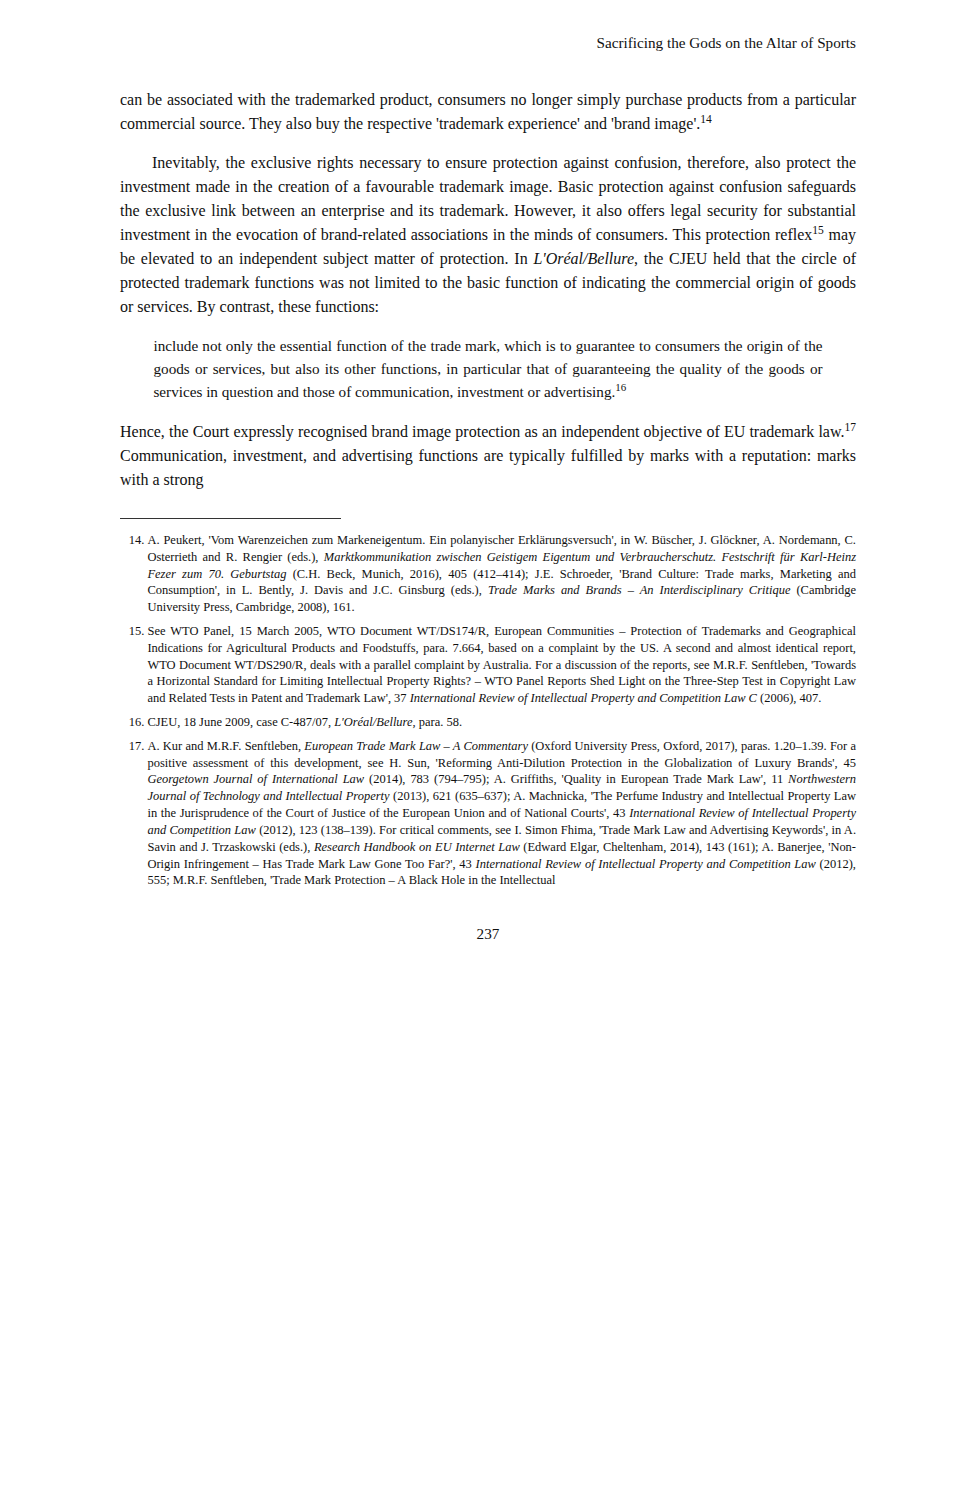Sacrificing the Gods on the Altar of Sports
can be associated with the trademarked product, consumers no longer simply purchase products from a particular commercial source. They also buy the respective 'trademark experience' and 'brand image'.14
Inevitably, the exclusive rights necessary to ensure protection against confusion, therefore, also protect the investment made in the creation of a favourable trademark image. Basic protection against confusion safeguards the exclusive link between an enterprise and its trademark. However, it also offers legal security for substantial investment in the evocation of brand-related associations in the minds of consumers. This protection reflex15 may be elevated to an independent subject matter of protection. In L'Oréal/Bellure, the CJEU held that the circle of protected trademark functions was not limited to the basic function of indicating the commercial origin of goods or services. By contrast, these functions:
include not only the essential function of the trade mark, which is to guarantee to consumers the origin of the goods or services, but also its other functions, in particular that of guaranteeing the quality of the goods or services in question and those of communication, investment or advertising.16
Hence, the Court expressly recognised brand image protection as an independent objective of EU trademark law.17 Communication, investment, and advertising functions are typically fulfilled by marks with a reputation: marks with a strong
A. Peukert, 'Vom Warenzeichen zum Markeneigentum. Ein polanyischer Erklärungsversuch', in W. Büscher, J. Glöckner, A. Nordemann, C. Osterrieth and R. Rengier (eds.), Marktkommunikation zwischen Geistigem Eigentum und Verbraucherschutz. Festschrift für Karl-Heinz Fezer zum 70. Geburtstag (C.H. Beck, Munich, 2016), 405 (412–414); J.E. Schroeder, 'Brand Culture: Trade marks, Marketing and Consumption', in L. Bently, J. Davis and J.C. Ginsburg (eds.), Trade Marks and Brands – An Interdisciplinary Critique (Cambridge University Press, Cambridge, 2008), 161.
See WTO Panel, 15 March 2005, WTO Document WT/DS174/R, European Communities – Protection of Trademarks and Geographical Indications for Agricultural Products and Foodstuffs, para. 7.664, based on a complaint by the US. A second and almost identical report, WTO Document WT/DS290/R, deals with a parallel complaint by Australia. For a discussion of the reports, see M.R.F. Senftleben, 'Towards a Horizontal Standard for Limiting Intellectual Property Rights? – WTO Panel Reports Shed Light on the Three-Step Test in Copyright Law and Related Tests in Patent and Trademark Law', 37 International Review of Intellectual Property and Competition Law C (2006), 407.
CJEU, 18 June 2009, case C-487/07, L'Oréal/Bellure, para. 58.
A. Kur and M.R.F. Senftleben, European Trade Mark Law – A Commentary (Oxford University Press, Oxford, 2017), paras. 1.20–1.39. For a positive assessment of this development, see H. Sun, 'Reforming Anti-Dilution Protection in the Globalization of Luxury Brands', 45 Georgetown Journal of International Law (2014), 783 (794–795); A. Griffiths, 'Quality in European Trade Mark Law', 11 Northwestern Journal of Technology and Intellectual Property (2013), 621 (635–637); A. Machnicka, 'The Perfume Industry and Intellectual Property Law in the Jurisprudence of the Court of Justice of the European Union and of National Courts', 43 International Review of Intellectual Property and Competition Law (2012), 123 (138–139). For critical comments, see I. Simon Fhima, 'Trade Mark Law and Advertising Keywords', in A. Savin and J. Trzaskowski (eds.), Research Handbook on EU Internet Law (Edward Elgar, Cheltenham, 2014), 143 (161); A. Banerjee, 'Non-Origin Infringement – Has Trade Mark Law Gone Too Far?', 43 International Review of Intellectual Property and Competition Law (2012), 555; M.R.F. Senftleben, 'Trade Mark Protection – A Black Hole in the Intellectual
237